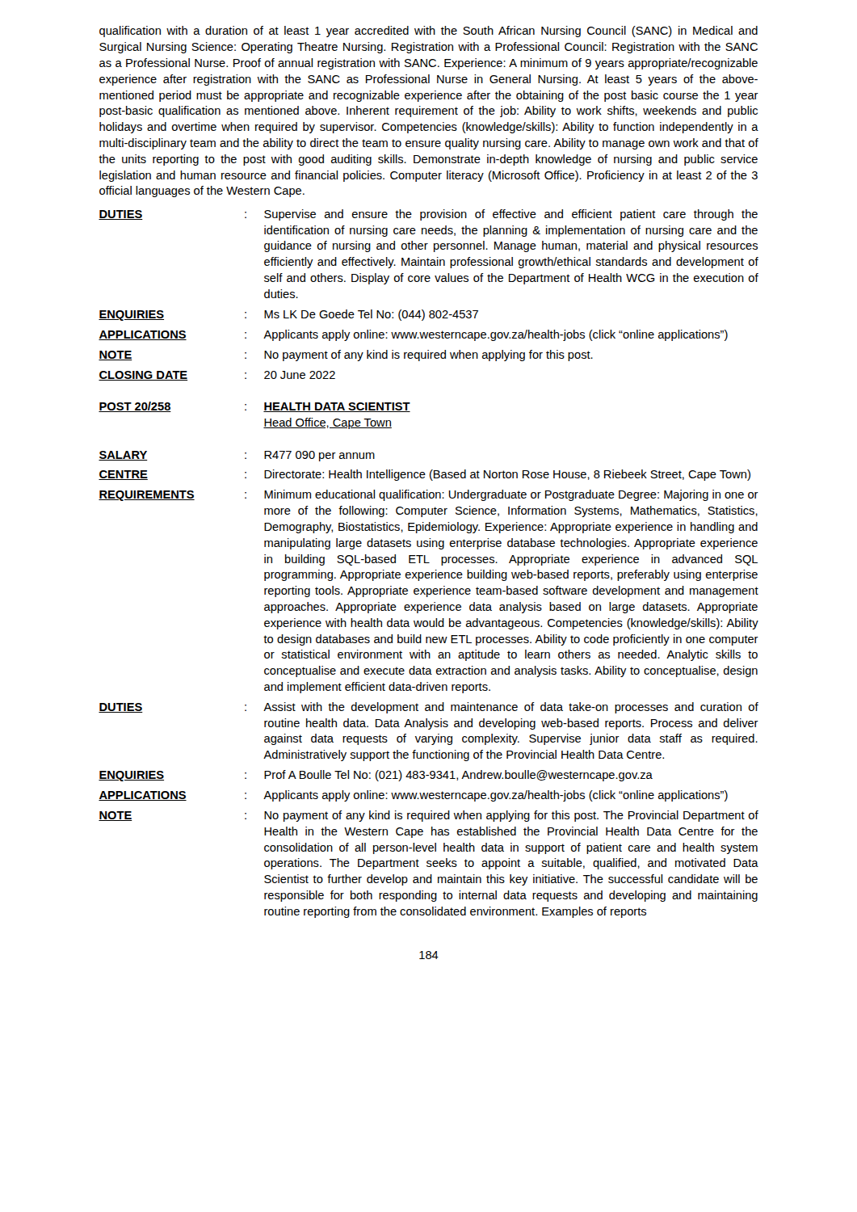qualification with a duration of at least 1 year accredited with the South African Nursing Council (SANC) in Medical and Surgical Nursing Science: Operating Theatre Nursing. Registration with a Professional Council: Registration with the SANC as a Professional Nurse. Proof of annual registration with SANC. Experience: A minimum of 9 years appropriate/recognizable experience after registration with the SANC as Professional Nurse in General Nursing. At least 5 years of the above-mentioned period must be appropriate and recognizable experience after the obtaining of the post basic course the 1 year post-basic qualification as mentioned above. Inherent requirement of the job: Ability to work shifts, weekends and public holidays and overtime when required by supervisor. Competencies (knowledge/skills): Ability to function independently in a multi-disciplinary team and the ability to direct the team to ensure quality nursing care. Ability to manage own work and that of the units reporting to the post with good auditing skills. Demonstrate in-depth knowledge of nursing and public service legislation and human resource and financial policies. Computer literacy (Microsoft Office). Proficiency in at least 2 of the 3 official languages of the Western Cape.
| DUTIES | : | Supervise and ensure the provision of effective and efficient patient care through the identification of nursing care needs, the planning & implementation of nursing care and the guidance of nursing and other personnel. Manage human, material and physical resources efficiently and effectively. Maintain professional growth/ethical standards and development of self and others. Display of core values of the Department of Health WCG in the execution of duties. |
| ENQUIRIES | : | Ms LK De Goede Tel No: (044) 802-4537 |
| APPLICATIONS | : | Applicants apply online: www.westerncape.gov.za/health-jobs (click “online applications”) |
| NOTE | : | No payment of any kind is required when applying for this post. |
| CLOSING DATE | : | 20 June 2022 |
| POST 20/258 | : | HEALTH DATA SCIENTIST Head Office, Cape Town |
| SALARY | : | R477 090 per annum |
| CENTRE | : | Directorate: Health Intelligence (Based at Norton Rose House, 8 Riebeek Street, Cape Town) |
| REQUIREMENTS | : | Minimum educational qualification: Undergraduate or Postgraduate Degree: Majoring in one or more of the following: Computer Science, Information Systems, Mathematics, Statistics, Demography, Biostatistics, Epidemiology. Experience: Appropriate experience in handling and manipulating large datasets using enterprise database technologies. Appropriate experience in building SQL-based ETL processes. Appropriate experience in advanced SQL programming. Appropriate experience building web-based reports, preferably using enterprise reporting tools. Appropriate experience team-based software development and management approaches. Appropriate experience data analysis based on large datasets. Appropriate experience with health data would be advantageous. Competencies (knowledge/skills): Ability to design databases and build new ETL processes. Ability to code proficiently in one computer or statistical environment with an aptitude to learn others as needed. Analytic skills to conceptualise and execute data extraction and analysis tasks. Ability to conceptualise, design and implement efficient data-driven reports. |
| DUTIES | : | Assist with the development and maintenance of data take-on processes and curation of routine health data. Data Analysis and developing web-based reports. Process and deliver against data requests of varying complexity. Supervise junior data staff as required. Administratively support the functioning of the Provincial Health Data Centre. |
| ENQUIRIES | : | Prof A Boulle Tel No: (021) 483-9341, Andrew.boulle@westerncape.gov.za |
| APPLICATIONS | : | Applicants apply online: www.westerncape.gov.za/health-jobs (click “online applications”) |
| NOTE | : | No payment of any kind is required when applying for this post. The Provincial Department of Health in the Western Cape has established the Provincial Health Data Centre for the consolidation of all person-level health data in support of patient care and health system operations. The Department seeks to appoint a suitable, qualified, and motivated Data Scientist to further develop and maintain this key initiative. The successful candidate will be responsible for both responding to internal data requests and developing and maintaining routine reporting from the consolidated environment. Examples of reports |
184